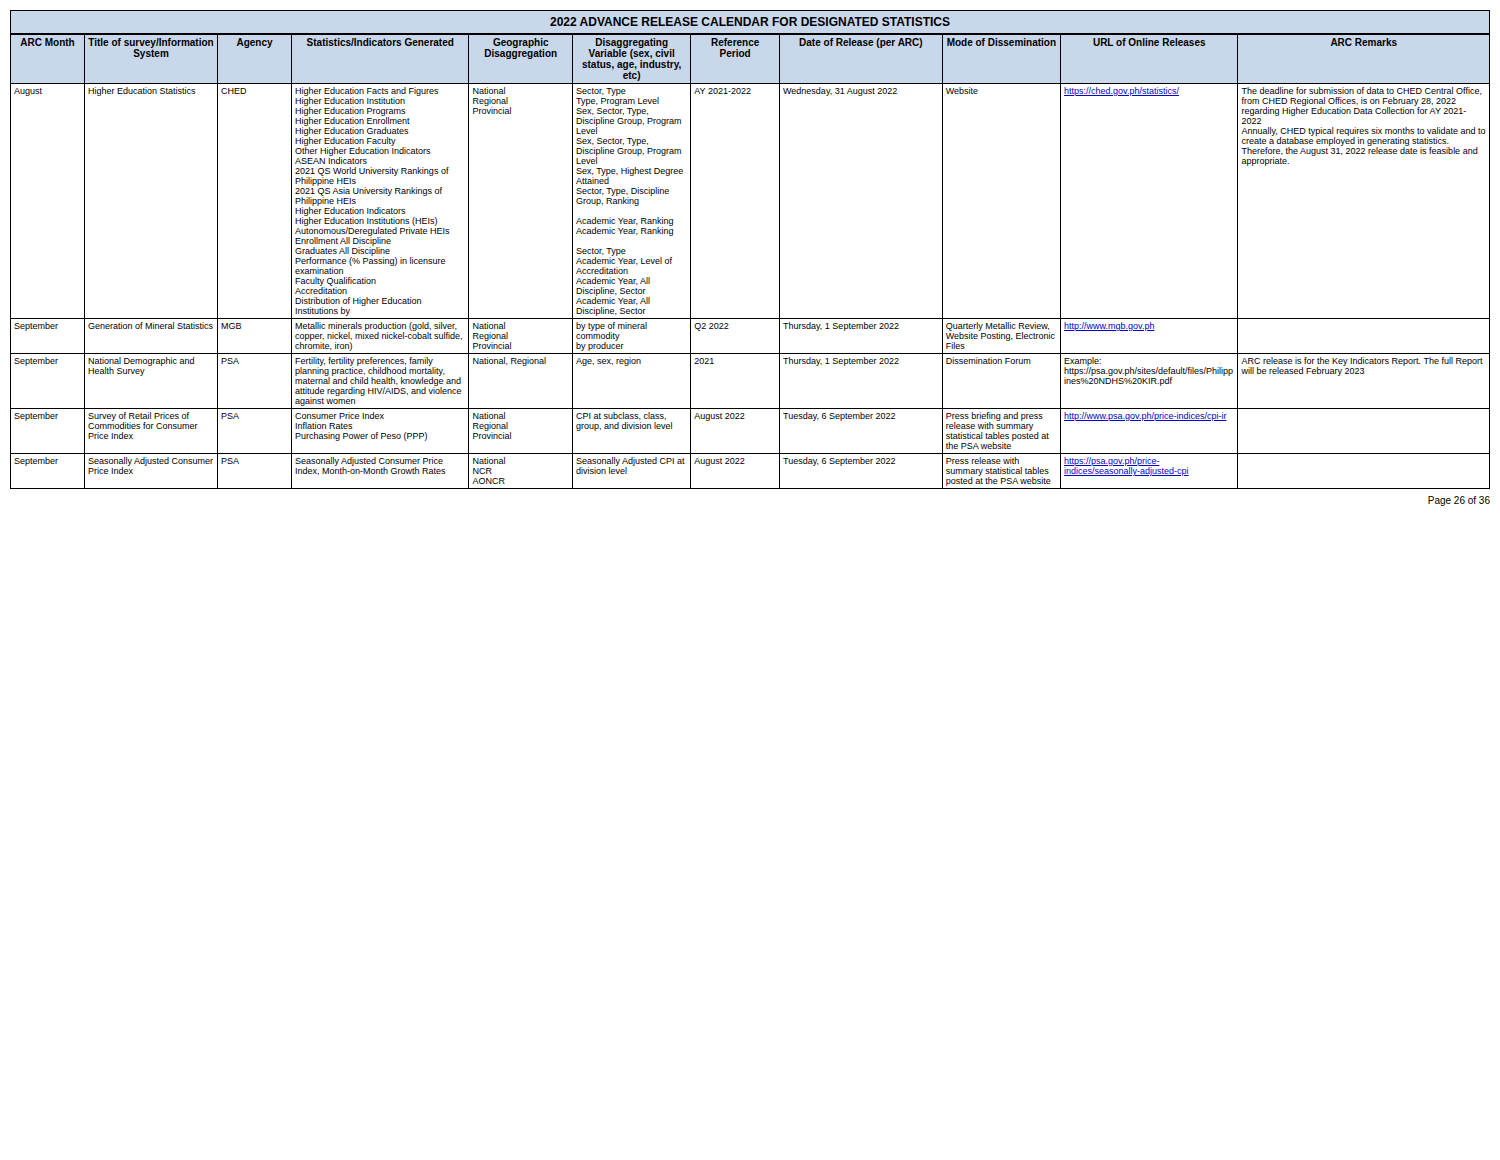2022 ADVANCE RELEASE CALENDAR FOR DESIGNATED STATISTICS
| ARC Month | Title of survey/Information System | Agency | Statistics/Indicators Generated | Geographic Disaggregation | Disaggregating Variable (sex, civil status, age, industry, etc) | Reference Period | Date of Release (per ARC) | Mode of Dissemination | URL of Online Releases | ARC Remarks |
| --- | --- | --- | --- | --- | --- | --- | --- | --- | --- | --- |
| August | Higher Education Statistics | CHED | Higher Education Facts and Figures Higher Education Institution Higher Education Programs Higher Education Enrollment Higher Education Graduates Higher Education Faculty Other Higher Education Indicators ASEAN Indicators 2021 QS World University Rankings of Philippine HEIs 2021 QS Asia University Rankings of Philippine HEIs Higher Education Indicators Higher Education Institutions (HEIs) Autonomous/Deregulated Private HEIs Enrollment All Discipline Graduates All Discipline Performance (% Passing) in licensure examination Faculty Qualification Accreditation Distribution of Higher Education Institutions by | National Regional Provincial | Sector, Type Type, Program Level Sex, Sector, Type, Discipline Group, Program Level Sex, Sector, Type, Discipline Group, Program Level Sex, Type, Highest Degree Attained Sector, Type, Discipline Group, Ranking Academic Year, Ranking Academic Year, Ranking Sector, Type Academic Year, Level of Accreditation Academic Year, All Discipline, Sector Academic Year, All Discipline, Sector | AY 2021-2022 | Wednesday, 31 August 2022 | Website | https://ched.gov.ph/statistics/ | The deadline for submission of data to CHED Central Office, from CHED Regional Offices, is on February 28, 2022 regarding Higher Education Data Collection for AY 2021-2022 Annually, CHED typical requires six months to validate and to create a database employed in generating statistics. Therefore, the August 31, 2022 release date is feasible and appropriate. |
| September | Generation of Mineral Statistics | MGB | Metallic minerals production (gold, silver, copper, nickel, mixed nickel-cobalt sulfide, chromite, iron) | National Regional Provincial | by type of mineral commodity by producer | Q2 2022 | Thursday, 1 September 2022 | Quarterly Metallic Review, Website Posting, Electronic Files | http://www.mgb.gov.ph | |
| September | National Demographic and Health Survey | PSA | Fertility, fertility preferences, family planning practice, childhood mortality, maternal and child health, knowledge and attitude regarding HIV/AIDS, and violence against women | National, Regional | Age, sex, region | 2021 | Thursday, 1 September 2022 | Dissemination Forum | Example: https://psa.gov.ph/sites/default/files/Philippines%20NDHS%20KIR.pdf | ARC release is for the Key Indicators Report. The full Report will be released February 2023 |
| September | Survey of Retail Prices of Commodities for Consumer Price Index | PSA | Consumer Price Index Inflation Rates Purchasing Power of Peso (PPP) | National Regional Provincial | CPI at subclass, class, group, and division level | August 2022 | Tuesday, 6 September 2022 | Press briefing and press release with summary statistical tables posted at the PSA website | http://www.psa.gov.ph/price-indices/cpi-ir | |
| September | Seasonally Adjusted Consumer Price Index | PSA | Seasonally Adjusted Consumer Price Index, Month-on-Month Growth Rates | National NCR AONCR | Seasonally Adjusted CPI at division level | August 2022 | Tuesday, 6 September 2022 | Press release with summary statistical tables posted at the PSA website | https://psa.gov.ph/price-indices/seasonally-adjusted-cpi | |
Page 26 of 36